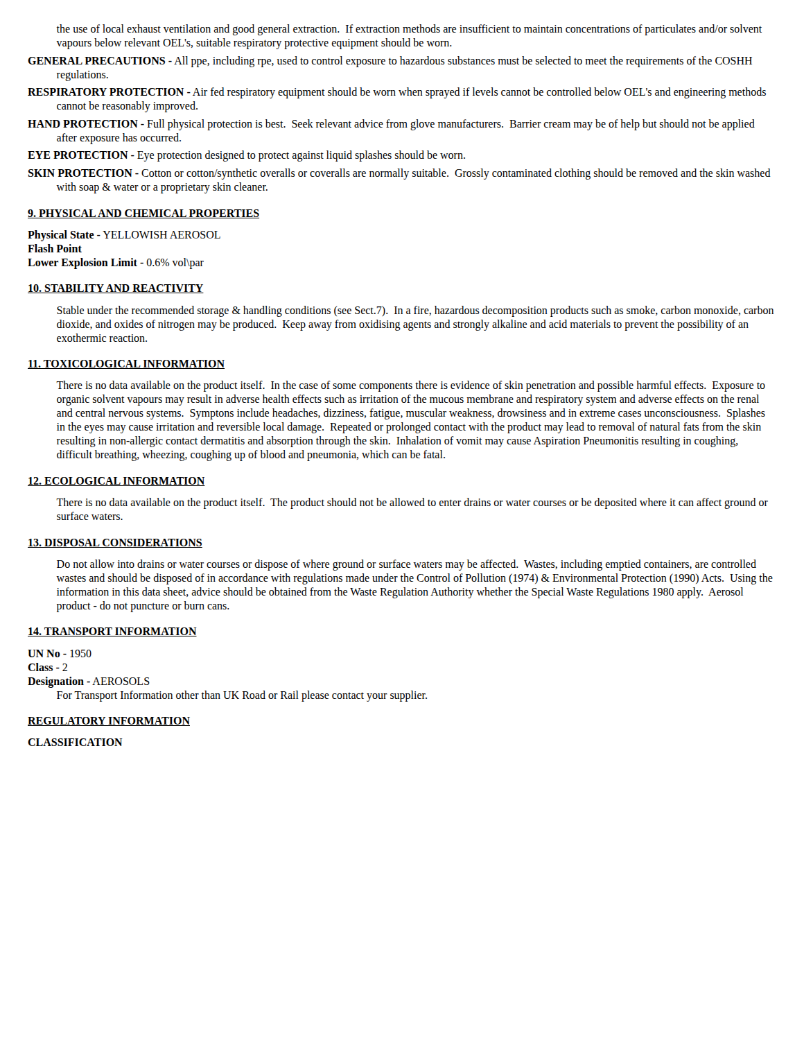the use of local exhaust ventilation and good general extraction. If extraction methods are insufficient to maintain concentrations of particulates and/or solvent vapours below relevant OEL's, suitable respiratory protective equipment should be worn.
GENERAL PRECAUTIONS - All ppe, including rpe, used to control exposure to hazardous substances must be selected to meet the requirements of the COSHH regulations.
RESPIRATORY PROTECTION - Air fed respiratory equipment should be worn when sprayed if levels cannot be controlled below OEL's and engineering methods cannot be reasonably improved.
HAND PROTECTION - Full physical protection is best. Seek relevant advice from glove manufacturers. Barrier cream may be of help but should not be applied after exposure has occurred.
EYE PROTECTION - Eye protection designed to protect against liquid splashes should be worn.
SKIN PROTECTION - Cotton or cotton/synthetic overalls or coveralls are normally suitable. Grossly contaminated clothing should be removed and the skin washed with soap & water or a proprietary skin cleaner.
9. PHYSICAL AND CHEMICAL PROPERTIES
Physical State - YELLOWISH AEROSOL
Flash Point
Lower Explosion Limit - 0.6% vol\par
10. STABILITY AND REACTIVITY
Stable under the recommended storage & handling conditions (see Sect.7). In a fire, hazardous decomposition products such as smoke, carbon monoxide, carbon dioxide, and oxides of nitrogen may be produced. Keep away from oxidising agents and strongly alkaline and acid materials to prevent the possibility of an exothermic reaction.
11. TOXICOLOGICAL INFORMATION
There is no data available on the product itself. In the case of some components there is evidence of skin penetration and possible harmful effects. Exposure to organic solvent vapours may result in adverse health effects such as irritation of the mucous membrane and respiratory system and adverse effects on the renal and central nervous systems. Symptons include headaches, dizziness, fatigue, muscular weakness, drowsiness and in extreme cases unconsciousness. Splashes in the eyes may cause irritation and reversible local damage. Repeated or prolonged contact with the product may lead to removal of natural fats from the skin resulting in non-allergic contact dermatitis and absorption through the skin. Inhalation of vomit may cause Aspiration Pneumonitis resulting in coughing, difficult breathing, wheezing, coughing up of blood and pneumonia, which can be fatal.
12. ECOLOGICAL INFORMATION
There is no data available on the product itself. The product should not be allowed to enter drains or water courses or be deposited where it can affect ground or surface waters.
13. DISPOSAL CONSIDERATIONS
Do not allow into drains or water courses or dispose of where ground or surface waters may be affected. Wastes, including emptied containers, are controlled wastes and should be disposed of in accordance with regulations made under the Control of Pollution (1974) & Environmental Protection (1990) Acts. Using the information in this data sheet, advice should be obtained from the Waste Regulation Authority whether the Special Waste Regulations 1980 apply. Aerosol product - do not puncture or burn cans.
14. TRANSPORT INFORMATION
UN No - 1950
Class - 2
Designation - AEROSOLS
For Transport Information other than UK Road or Rail please contact your supplier.
REGULATORY INFORMATION
CLASSIFICATION